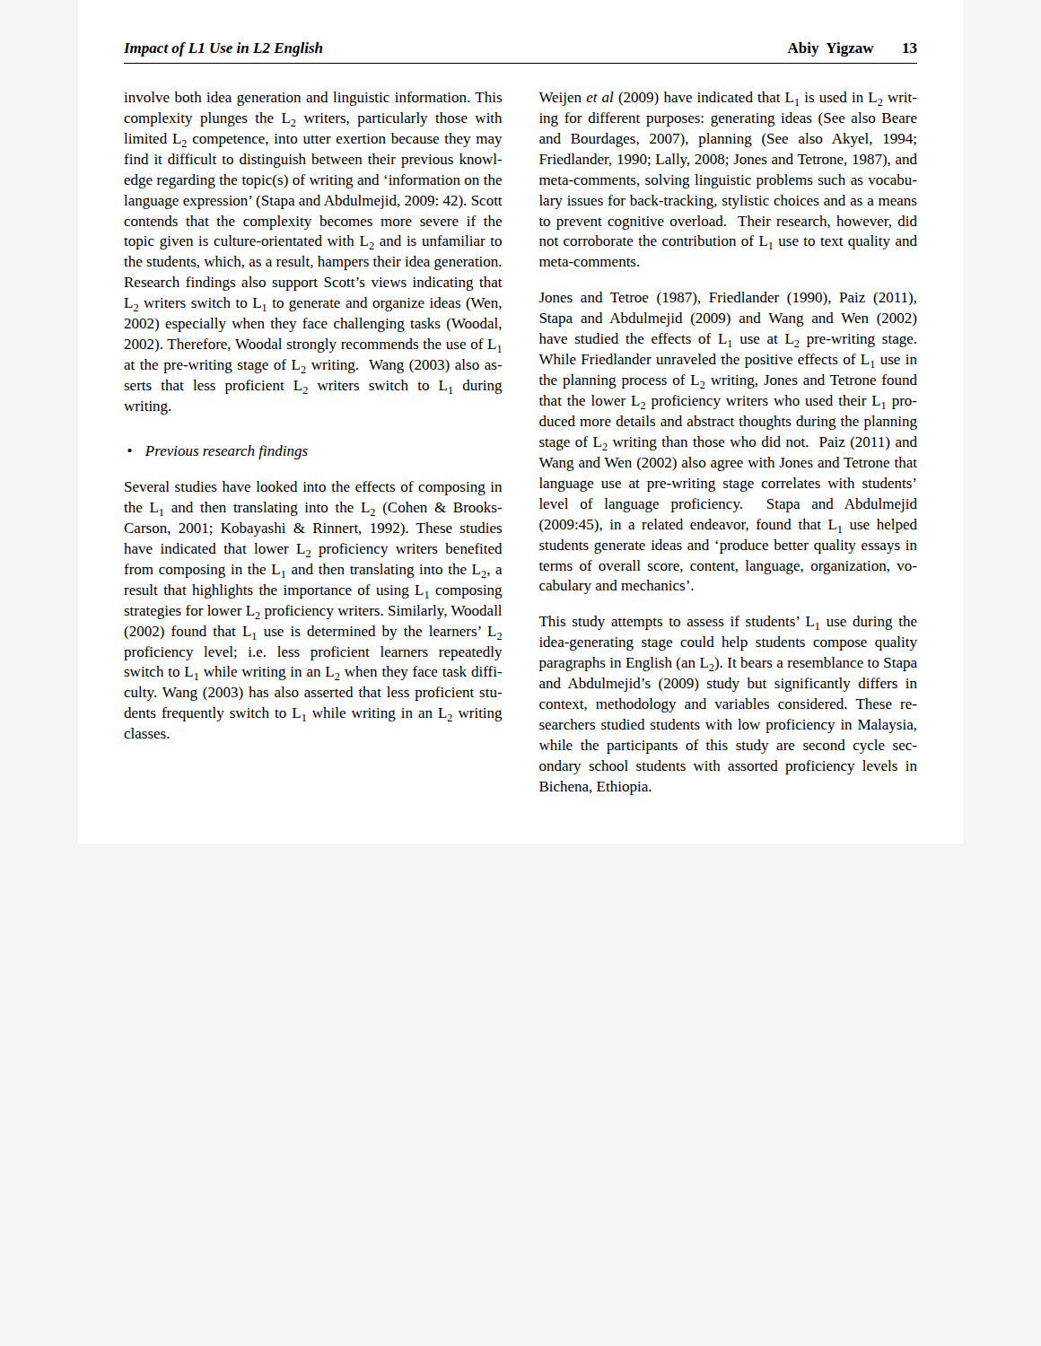Impact of L1 Use in L2 English Abiy Yigzaw 13
involve both idea generation and linguistic information. This complexity plunges the L2 writers, particularly those with limited L2 competence, into utter exertion because they may find it difficult to distinguish between their previous knowledge regarding the topic(s) of writing and ‘information on the language expression’ (Stapa and Abdulmejid, 2009: 42). Scott contends that the complexity becomes more severe if the topic given is culture-orientated with L2 and is unfamiliar to the students, which, as a result, hampers their idea generation. Research findings also support Scott’s views indicating that L2 writers switch to L1 to generate and organize ideas (Wen, 2002) especially when they face challenging tasks (Woodal, 2002). Therefore, Woodal strongly recommends the use of L1 at the pre-writing stage of L2 writing. Wang (2003) also asserts that less proficient L2 writers switch to L1 during writing.
Previous research findings
Several studies have looked into the effects of composing in the L1 and then translating into the L2 (Cohen & Brooks-Carson, 2001; Kobayashi & Rinnert, 1992). These studies have indicated that lower L2 proficiency writers benefited from composing in the L1 and then translating into the L2, a result that highlights the importance of using L1 composing strategies for lower L2 proficiency writers. Similarly, Woodall (2002) found that L1 use is determined by the learners’ L2 proficiency level; i.e. less proficient learners repeatedly switch to L1 while writing in an L2 when they face task difficulty. Wang (2003) has also asserted that less proficient students frequently switch to L1 while writing in an L2 writing classes.
Weijen et al (2009) have indicated that L1 is used in L2 writing for different purposes: generating ideas (See also Beare and Bourdages, 2007), planning (See also Akyel, 1994; Friedlander, 1990; Lally, 2008; Jones and Tetrone, 1987), and meta-comments, solving linguistic problems such as vocabulary issues for back-tracking, stylistic choices and as a means to prevent cognitive overload. Their research, however, did not corroborate the contribution of L1 use to text quality and meta-comments.
Jones and Tetroe (1987), Friedlander (1990), Paiz (2011), Stapa and Abdulmejid (2009) and Wang and Wen (2002) have studied the effects of L1 use at L2 pre-writing stage. While Friedlander unraveled the positive effects of L1 use in the planning process of L2 writing, Jones and Tetrone found that the lower L2 proficiency writers who used their L1 produced more details and abstract thoughts during the planning stage of L2 writing than those who did not. Paiz (2011) and Wang and Wen (2002) also agree with Jones and Tetrone that language use at pre-writing stage correlates with students’ level of language proficiency. Stapa and Abdulmejid (2009:45), in a related endeavor, found that L1 use helped students generate ideas and ‘produce better quality essays in terms of overall score, content, language, organization, vocabulary and mechanics’.
This study attempts to assess if students’ L1 use during the idea-generating stage could help students compose quality paragraphs in English (an L2). It bears a resemblance to Stapa and Abdulmejid’s (2009) study but significantly differs in context, methodology and variables considered. These researchers studied students with low proficiency in Malaysia, while the participants of this study are second cycle secondary school students with assorted proficiency levels in Bichena, Ethiopia.